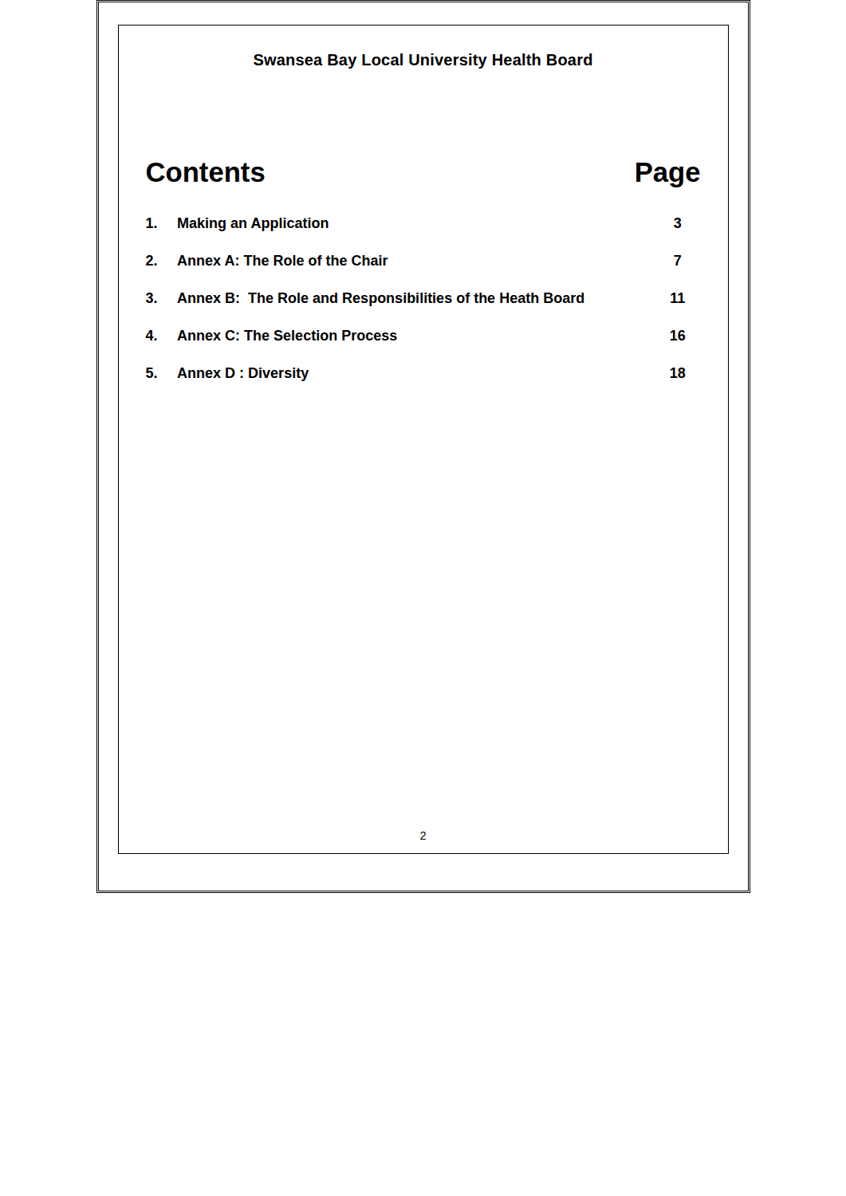Swansea Bay Local University Health Board
Contents Page
1. Making an Application 3
2. Annex A: The Role of the Chair 7
3. Annex B: The Role and Responsibilities of the Heath Board 11
4. Annex C: The Selection Process 16
5. Annex D : Diversity 18
2